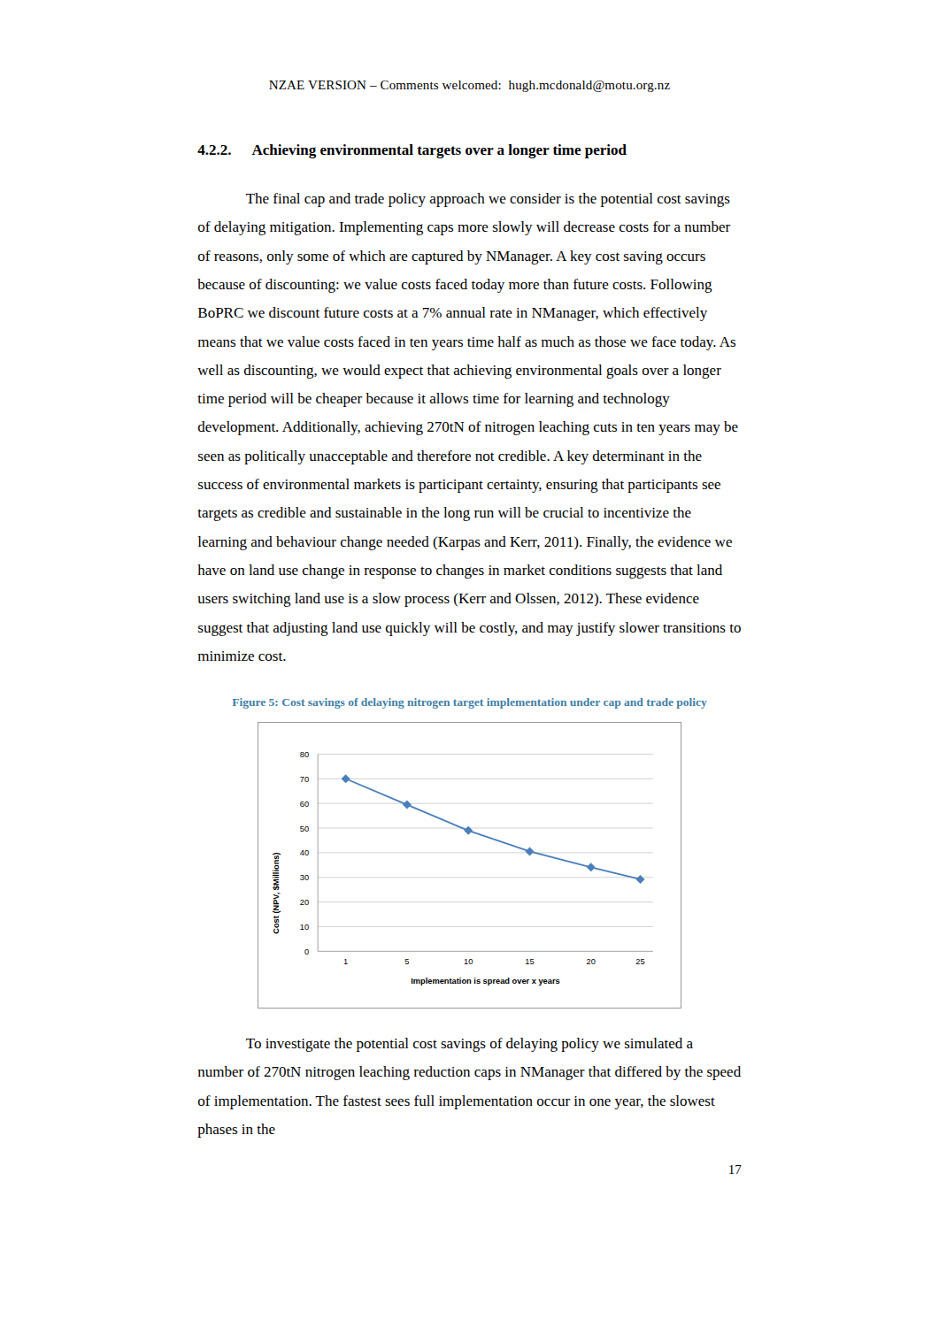NZAE VERSION – Comments welcomed: hugh.mcdonald@motu.org.nz
4.2.2. Achieving environmental targets over a longer time period
The final cap and trade policy approach we consider is the potential cost savings of delaying mitigation. Implementing caps more slowly will decrease costs for a number of reasons, only some of which are captured by NManager. A key cost saving occurs because of discounting: we value costs faced today more than future costs. Following BoPRC we discount future costs at a 7% annual rate in NManager, which effectively means that we value costs faced in ten years time half as much as those we face today. As well as discounting, we would expect that achieving environmental goals over a longer time period will be cheaper because it allows time for learning and technology development. Additionally, achieving 270tN of nitrogen leaching cuts in ten years may be seen as politically unacceptable and therefore not credible. A key determinant in the success of environmental markets is participant certainty, ensuring that participants see targets as credible and sustainable in the long run will be crucial to incentivize the learning and behaviour change needed (Karpas and Kerr, 2011). Finally, the evidence we have on land use change in response to changes in market conditions suggests that land users switching land use is a slow process (Kerr and Olssen, 2012). These evidence suggest that adjusting land use quickly will be costly, and may justify slower transitions to minimize cost.
Figure 5: Cost savings of delaying nitrogen target implementation under cap and trade policy
Cost (NPV, $Millions) 80 70 60 50 40 30 20 10 0 1 5 10 15 20 25 Implementation is spread over x years
To investigate the potential cost savings of delaying policy we simulated a number of 270tN nitrogen leaching reduction caps in NManager that differed by the speed of implementation. The fastest sees full implementation occur in one year, the slowest phases in the
17